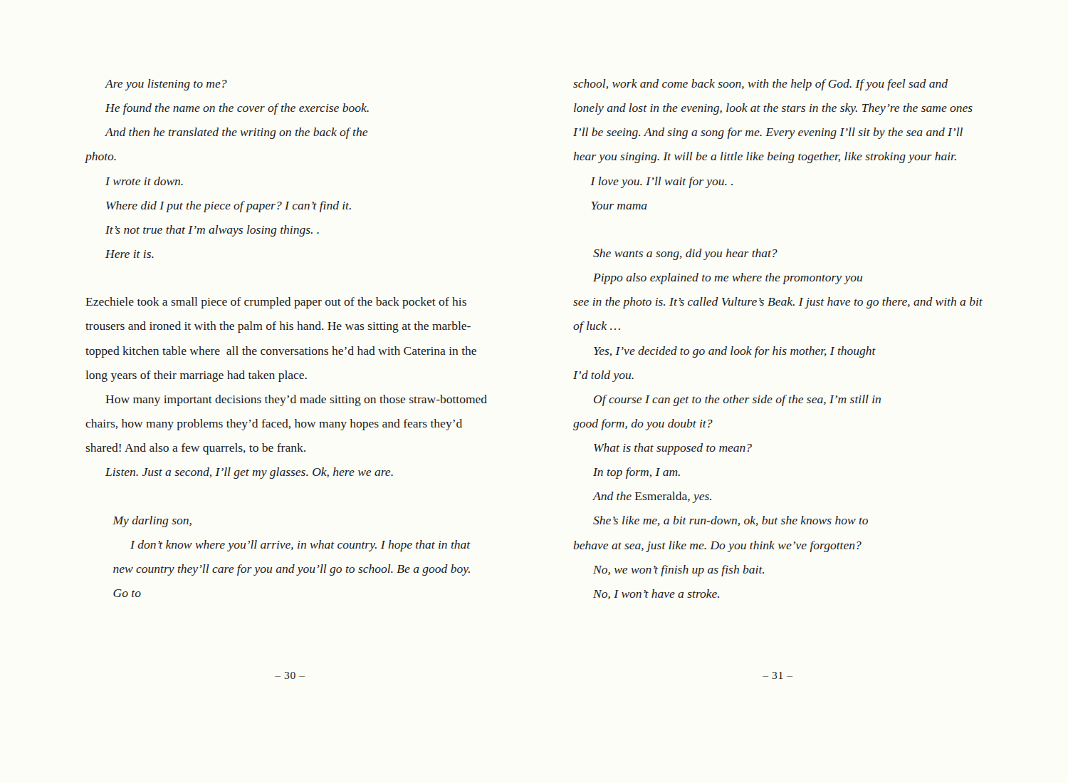Are you listening to me?
He found the name on the cover of the exercise book.
And then he translated the writing on the back of the
photo.
I wrote it down.
Where did I put the piece of paper? I can’t find it.
It’s not true that I’m always losing things. .
Here it is.
Ezechiele took a small piece of crumpled paper out of the back pocket of his trousers and ironed it with the palm of his hand. He was sitting at the marble-topped kitchen table where all the conversations he’d had with Caterina in the long years of their marriage had taken place.
How many important decisions they’d made sitting on those straw-bottomed chairs, how many problems they’d faced, how many hopes and fears they’d shared! And also a few quarrels, to be frank.
Listen. Just a second, I’ll get my glasses. Ok, here we are.
My darling son,
I don’t know where you’ll arrive, in what country. I hope that in that new country they’ll care for you and you’ll go to school. Be a good boy. Go to
– 30 –
school, work and come back soon, with the help of God. If you feel sad and lonely and lost in the evening, look at the stars in the sky. They’re the same ones I’ll be seeing. And sing a song for me. Every evening I’ll sit by the sea and I’ll hear you singing. It will be a little like being together, like stroking your hair.
I love you. I’ll wait for you. .
Your mama
She wants a song, did you hear that?
Pippo also explained to me where the promontory you
see in the photo is. It’s called Vulture’s Beak. I just have to go there, and with a bit of luck …
Yes, I’ve decided to go and look for his mother, I thought
I’d told you.
Of course I can get to the other side of the sea, I’m still in
good form, do you doubt it?
What is that supposed to mean?
In top form, I am.
And the Esmeralda, yes.
She’s like me, a bit run-down, ok, but she knows how to
behave at sea, just like me. Do you think we’ve forgotten?
No, we won’t finish up as fish bait.
No, I won’t have a stroke.
– 31 –